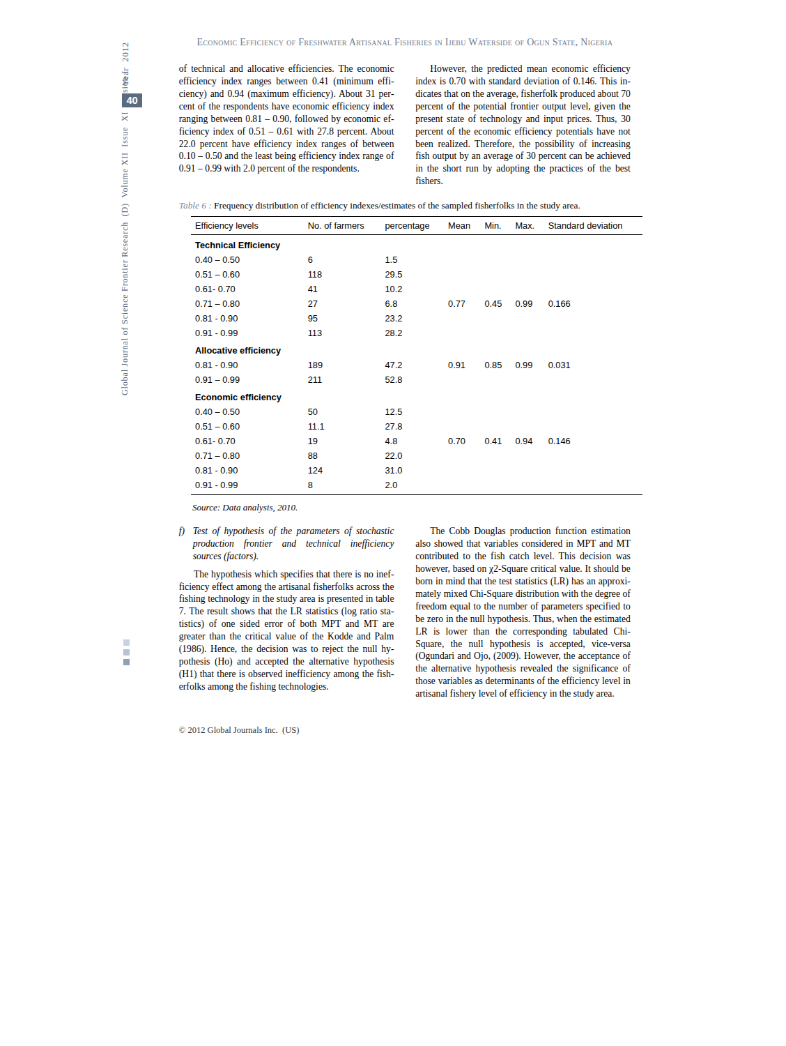Economic Efficiency of Freshwater Artisanal Fisheries in Ijebu Waterside of Ogun State, Nigeria
Global Journal of Science Frontier Research (D) Volume XII Issue XI Version I
Year 2012
40
of technical and allocative efficiencies. The economic efficiency index ranges between 0.41 (minimum efficiency) and 0.94 (maximum efficiency). About 31 percent of the respondents have economic efficiency index ranging between 0.81 – 0.90, followed by economic efficiency index of 0.51 – 0.61 with 27.8 percent. About 22.0 percent have efficiency index ranges of between 0.10 – 0.50 and the least being efficiency index range of 0.91 – 0.99 with 2.0 percent of the respondents.
However, the predicted mean economic efficiency index is 0.70 with standard deviation of 0.146. This indicates that on the average, fisherfolk produced about 70 percent of the potential frontier output level, given the present state of technology and input prices. Thus, 30 percent of the economic efficiency potentials have not been realized. Therefore, the possibility of increasing fish output by an average of 30 percent can be achieved in the short run by adopting the practices of the best fishers.
Table 6 : Frequency distribution of efficiency indexes/estimates of the sampled fisherfolks in the study area.
| Efficiency levels | No. of farmers | percentage | Mean | Min. | Max. | Standard deviation |
| --- | --- | --- | --- | --- | --- | --- |
| Technical Efficiency | | | | | | |
| 0.40 – 0.50 | 6 | 1.5 | | | | |
| 0.51 – 0.60 | 118 | 29.5 | | | | |
| 0.61- 0.70 | 41 | 10.2 | | | | |
| 0.71 – 0.80 | 27 | 6.8 | 0.77 | 0.45 | 0.99 | 0.166 |
| 0.81 - 0.90 | 95 | 23.2 | | | | |
| 0.91 - 0.99 | 113 | 28.2 | | | | |
| Allocative efficiency | | | | | | |
| 0.81 - 0.90 | 189 | 47.2 | 0.91 | 0.85 | 0.99 | 0.031 |
| 0.91 – 0.99 | 211 | 52.8 | | | | |
| Economic efficiency | | | | | | |
| 0.40 – 0.50 | 50 | 12.5 | | | | |
| 0.51 – 0.60 | 11.1 | 27.8 | | | | |
| 0.61- 0.70 | 19 | 4.8 | 0.70 | 0.41 | 0.94 | 0.146 |
| 0.71 – 0.80 | 88 | 22.0 | | | | |
| 0.81 - 0.90 | 124 | 31.0 | | | | |
| 0.91 - 0.99 | 8 | 2.0 | | | | |
Source: Data analysis, 2010.
f)
Test of hypothesis of the parameters of stochastic production frontier and technical inefficiency sources (factors).
The hypothesis which specifies that there is no inefficiency effect among the artisanal fisherfolks across the fishing technology in the study area is presented in table 7. The result shows that the LR statistics (log ratio statistics) of one sided error of both MPT and MT are greater than the critical value of the Kodde and Palm (1986). Hence, the decision was to reject the null hypothesis (Ho) and accepted the alternative hypothesis (H1) that there is observed inefficiency among the fisherfolks among the fishing technologies.
The Cobb Douglas production function estimation also showed that variables considered in MPT and MT contributed to the fish catch level. This decision was however, based on χ2-Square critical value. It should be born in mind that the test statistics (LR) has an approximately mixed Chi-Square distribution with the degree of freedom equal to the number of parameters specified to be zero in the null hypothesis. Thus, when the estimated LR is lower than the corresponding tabulated Chi-Square, the null hypothesis is accepted, vice-versa (Ogundari and Ojo, (2009). However, the acceptance of the alternative hypothesis revealed the significance of those variables as determinants of the efficiency level in artisanal fishery level of efficiency in the study area.
© 2012 Global Journals Inc. (US)